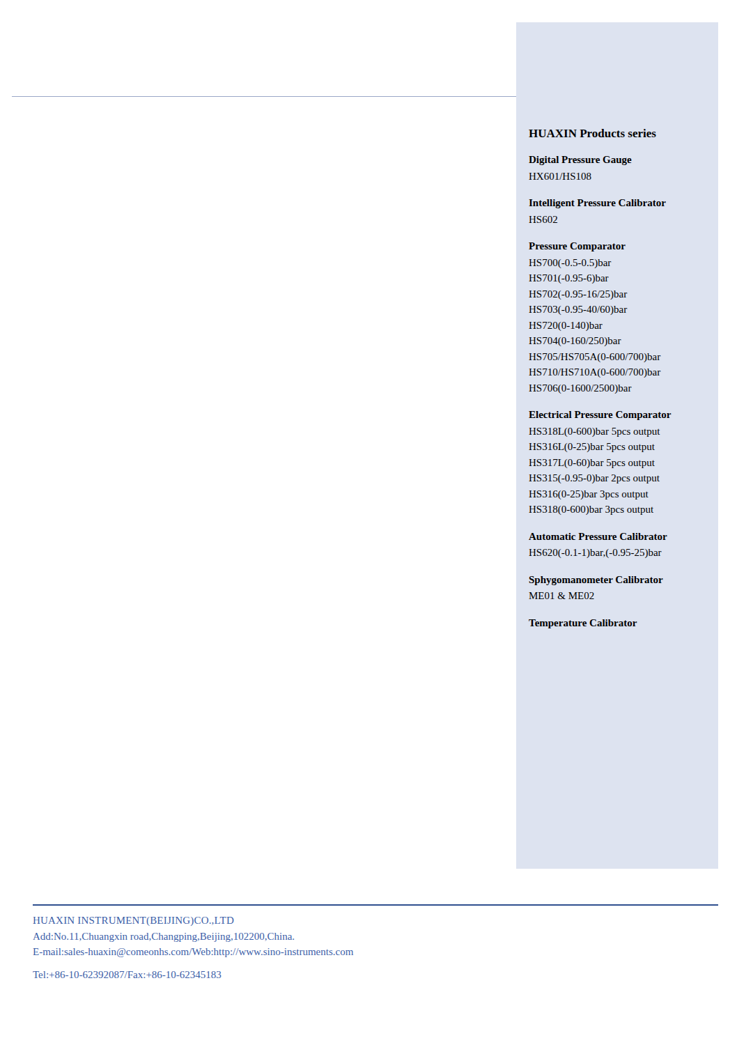HUAXIN Products series
Digital Pressure Gauge
HX601/HS108
Intelligent Pressure Calibrator
HS602
Pressure Comparator
HS700(-0.5-0.5)bar
HS701(-0.95-6)bar
HS702(-0.95-16/25)bar
HS703(-0.95-40/60)bar
HS720(0-140)bar
HS704(0-160/250)bar
HS705/HS705A(0-600/700)bar
HS710/HS710A(0-600/700)bar
HS706(0-1600/2500)bar
Electrical Pressure Comparator
HS318L(0-600)bar 5pcs output
HS316L(0-25)bar 5pcs output
HS317L(0-60)bar 5pcs output
HS315(-0.95-0)bar 2pcs output
HS316(0-25)bar 3pcs output
HS318(0-600)bar 3pcs output
Automatic Pressure Calibrator
HS620(-0.1-1)bar,(-0.95-25)bar
Sphygomanometer Calibrator
ME01 & ME02
Temperature Calibrator
HUAXIN INSTRUMENT(BEIJING)CO.,LTD
Add:No.11,Chuangxin road,Changping,Beijing,102200,China.
E-mail:sales-huaxin@comeonhs.com/Web:http://www.sino-instruments.com
Tel:+86-10-62392087/Fax:+86-10-62345183